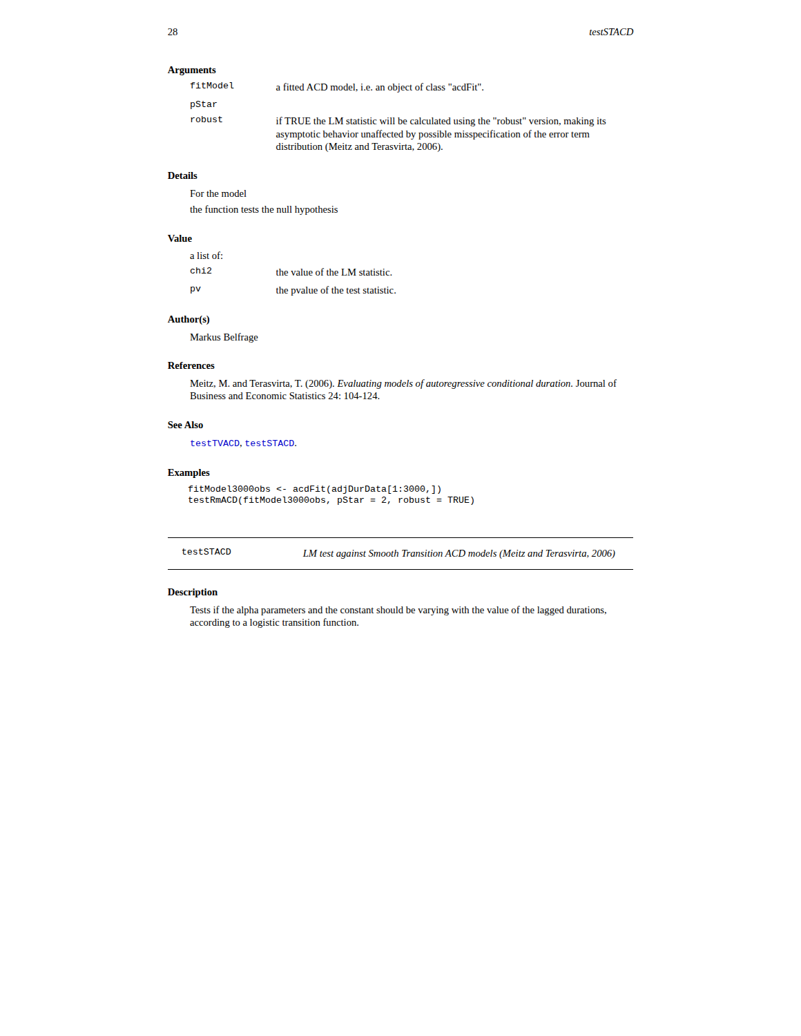28 testSTACD
Arguments
fitModel
a fitted ACD model, i.e. an object of class "acdFit".
pStar
robust
if TRUE the LM statistic will be calculated using the "robust" version, making its asymptotic behavior unaffected by possible misspecification of the error term distribution (Meitz and Terasvirta, 2006).
Details
For the model
the function tests the null hypothesis
Value
a list of:
chi2
the value of the LM statistic.
pv
the pvalue of the test statistic.
Author(s)
Markus Belfrage
References
Meitz, M. and Terasvirta, T. (2006). Evaluating models of autoregressive conditional duration. Journal of Business and Economic Statistics 24: 104-124.
See Also
testTVACD, testSTACD.
Examples
fitModel3000obs <- acdFit(adjDurData[1:3000,])
testRmACD(fitModel3000obs, pStar = 2, robust = TRUE)
testSTACD
LM test against Smooth Transition ACD models (Meitz and Terasvirta, 2006)
Description
Tests if the alpha parameters and the constant should be varying with the value of the lagged durations, according to a logistic transition function.